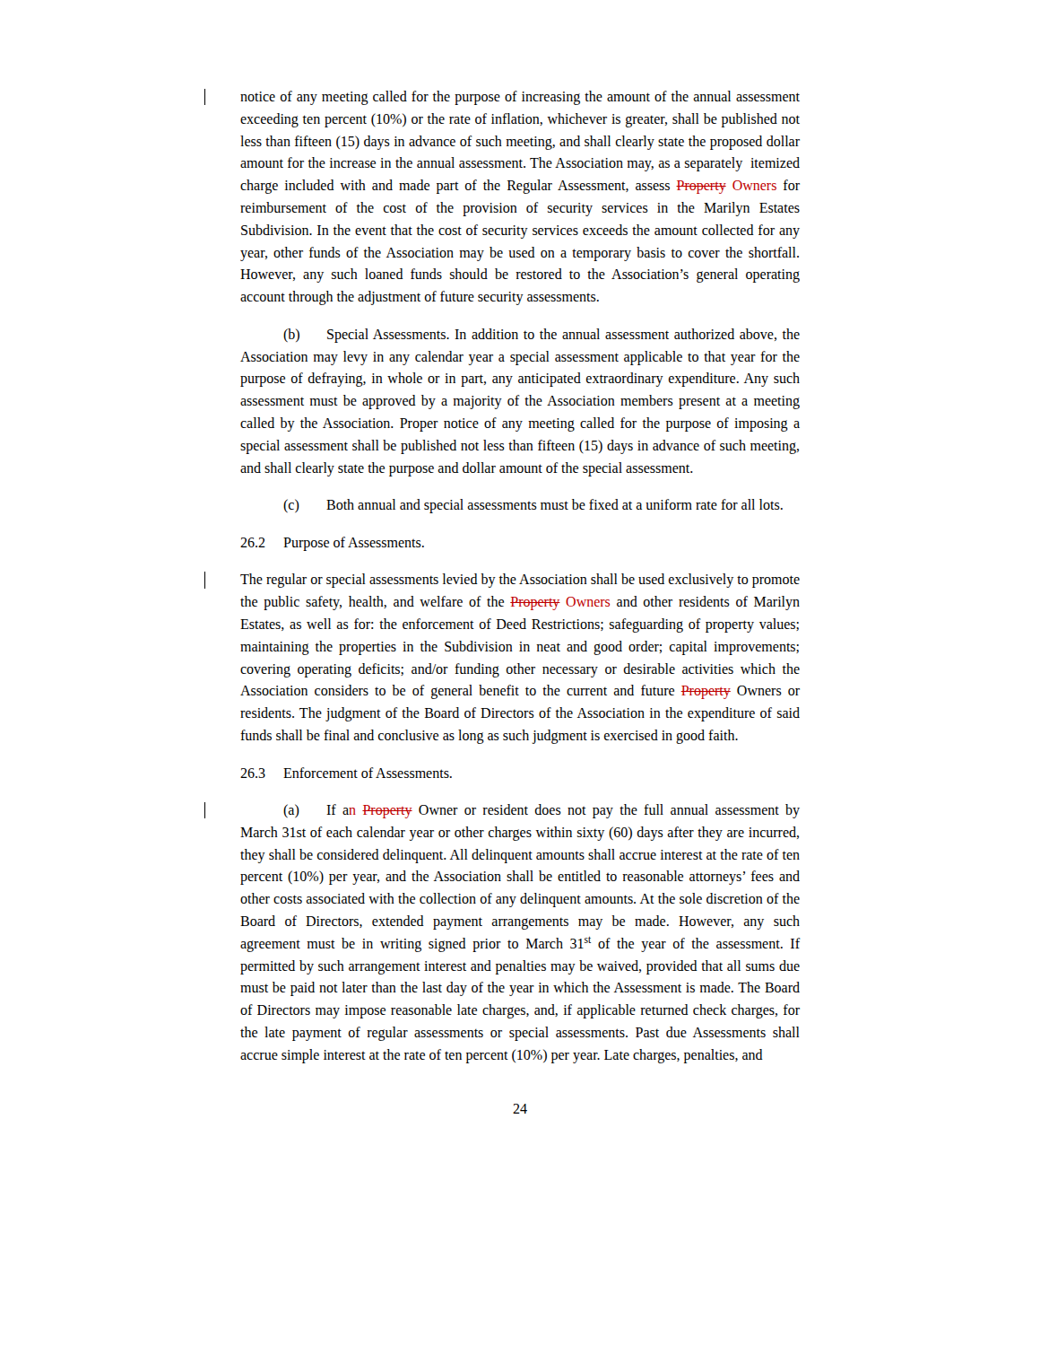notice of any meeting called for the purpose of increasing the amount of the annual assessment exceeding ten percent (10%) or the rate of inflation, whichever is greater, shall be published not less than fifteen (15) days in advance of such meeting, and shall clearly state the proposed dollar amount for the increase in the annual assessment. The Association may, as a separately itemized charge included with and made part of the Regular Assessment, assess Property Owners for reimbursement of the cost of the provision of security services in the Marilyn Estates Subdivision. In the event that the cost of security services exceeds the amount collected for any year, other funds of the Association may be used on a temporary basis to cover the shortfall. However, any such loaned funds should be restored to the Association’s general operating account through the adjustment of future security assessments.
(b) Special Assessments. In addition to the annual assessment authorized above, the Association may levy in any calendar year a special assessment applicable to that year for the purpose of defraying, in whole or in part, any anticipated extraordinary expenditure. Any such assessment must be approved by a majority of the Association members present at a meeting called by the Association. Proper notice of any meeting called for the purpose of imposing a special assessment shall be published not less than fifteen (15) days in advance of such meeting, and shall clearly state the purpose and dollar amount of the special assessment.
(c) Both annual and special assessments must be fixed at a uniform rate for all lots.
26.2 Purpose of Assessments.
The regular or special assessments levied by the Association shall be used exclusively to promote the public safety, health, and welfare of the Property Owners and other residents of Marilyn Estates, as well as for: the enforcement of Deed Restrictions; safeguarding of property values; maintaining the properties in the Subdivision in neat and good order; capital improvements; covering operating deficits; and/or funding other necessary or desirable activities which the Association considers to be of general benefit to the current and future Property Owners or residents. The judgment of the Board of Directors of the Association in the expenditure of said funds shall be final and conclusive as long as such judgment is exercised in good faith.
26.3 Enforcement of Assessments.
(a) If an Property Owner or resident does not pay the full annual assessment by March 31st of each calendar year or other charges within sixty (60) days after they are incurred, they shall be considered delinquent. All delinquent amounts shall accrue interest at the rate of ten percent (10%) per year, and the Association shall be entitled to reasonable attorneys’ fees and other costs associated with the collection of any delinquent amounts. At the sole discretion of the Board of Directors, extended payment arrangements may be made. However, any such agreement must be in writing signed prior to March 31st of the year of the assessment. If permitted by such arrangement interest and penalties may be waived, provided that all sums due must be paid not later than the last day of the year in which the Assessment is made. The Board of Directors may impose reasonable late charges, and, if applicable returned check charges, for the late payment of regular assessments or special assessments. Past due Assessments shall accrue simple interest at the rate of ten percent (10%) per year. Late charges, penalties, and
24